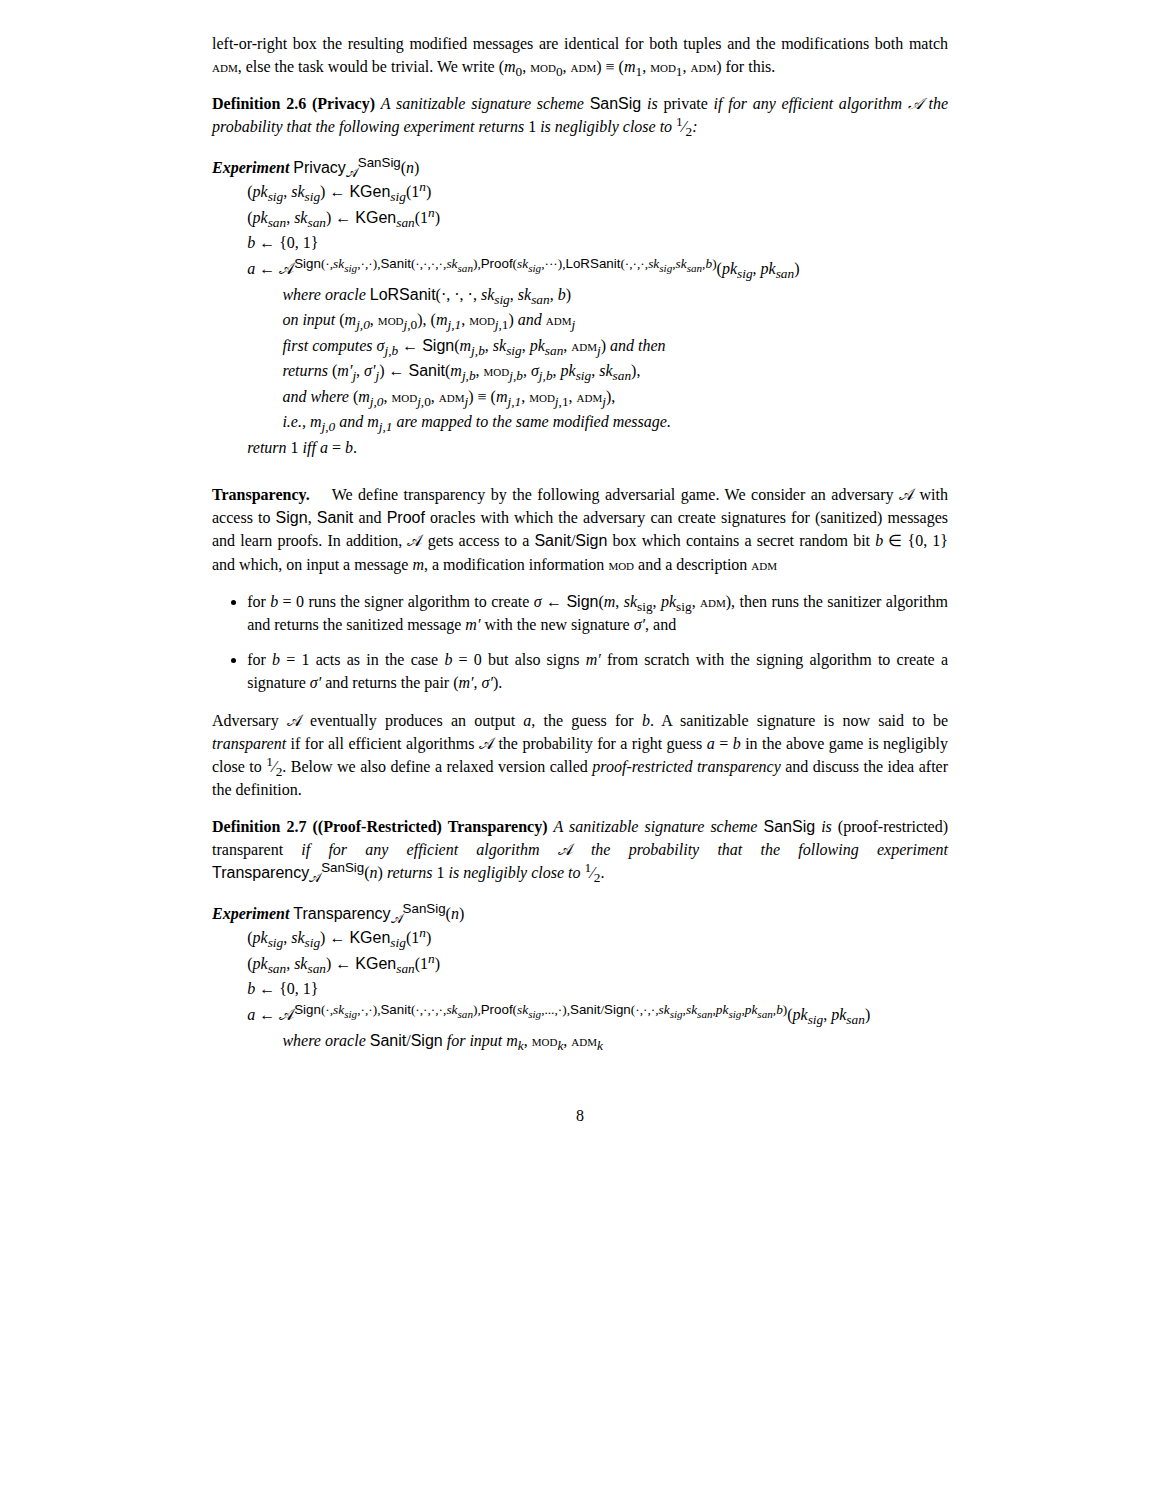left-or-right box the resulting modified messages are identical for both tuples and the modifications both match adm, else the task would be trivial. We write (m0, mod0, adm) ≡ (m1, mod1, adm) for this.
Definition 2.6 (Privacy) A sanitizable signature scheme SanSig is private if for any efficient algorithm 𝒜 the probability that the following experiment returns 1 is negligibly close to 1⁄2:
Experiment Privacy𝒜SanSig(n)
(pksig, sksig) ← KGensig(1n) (pksan, sksan) ← KGensan(1n) b ← {0, 1} a ← 𝒜Sign(·,sksig,·,·),Sanit(·,·,·,·,sksan),Proof(sksig,···),LoRSanit(·,·,·,sksig,sksan,b)(pksig, pksan) where oracle LoRSanit(·, ·, ·, sksig, sksan, b) on input (mj,0, modj,0), (mj,1, modj,1) and admj first computes σj,b ← Sign(mj,b, sksig, pksan, admj) and then returns (m′j, σ′j) ← Sanit(mj,b, modj,b, σj,b, pksig, sksan), and where (mj,0, modj,0, admj) ≡ (mj,1, modj,1, admj), i.e., mj,0 and mj,1 are mapped to the same modified message. return 1 iff a = b.
Transparency. We define transparency by the following adversarial game. We consider an adversary 𝒜 with access to Sign, Sanit and Proof oracles with which the adversary can create signatures for (sanitized) messages and learn proofs. In addition, 𝒜 gets access to a Sanit/Sign box which contains a secret random bit b ∈ {0, 1} and which, on input a message m, a modification information mod and a description adm
for b = 0 runs the signer algorithm to create σ ← Sign(m, sksig, pksig, adm), then runs the sanitizer algorithm and returns the sanitized message m′ with the new signature σ′, and
for b = 1 acts as in the case b = 0 but also signs m′ from scratch with the signing algorithm to create a signature σ′ and returns the pair (m′, σ′).
Adversary 𝒜 eventually produces an output a, the guess for b. A sanitizable signature is now said to be transparent if for all efficient algorithms 𝒜 the probability for a right guess a = b in the above game is negligibly close to 1⁄2. Below we also define a relaxed version called proof-restricted transparency and discuss the idea after the definition.
Definition 2.7 ((Proof-Restricted) Transparency) A sanitizable signature scheme SanSig is (proof-restricted) transparent if for any efficient algorithm 𝒜 the probability that the following experiment Transparency𝒜SanSig(n) returns 1 is negligibly close to 1⁄2.
Experiment Transparency𝒜SanSig(n)
(pksig, sksig) ← KGensig(1n) (pksan, sksan) ← KGensan(1n) b ← {0, 1} a ← 𝒜Sign(·,sksig,·,·),Sanit(·,·,·,·,sksan),Proof(sksig,...,·),Sanit/Sign(·,·,·,sksig,sksan,pksig,pksan,b)(pksig, pksan) where oracle Sanit/Sign for input mk, modk, admk
8